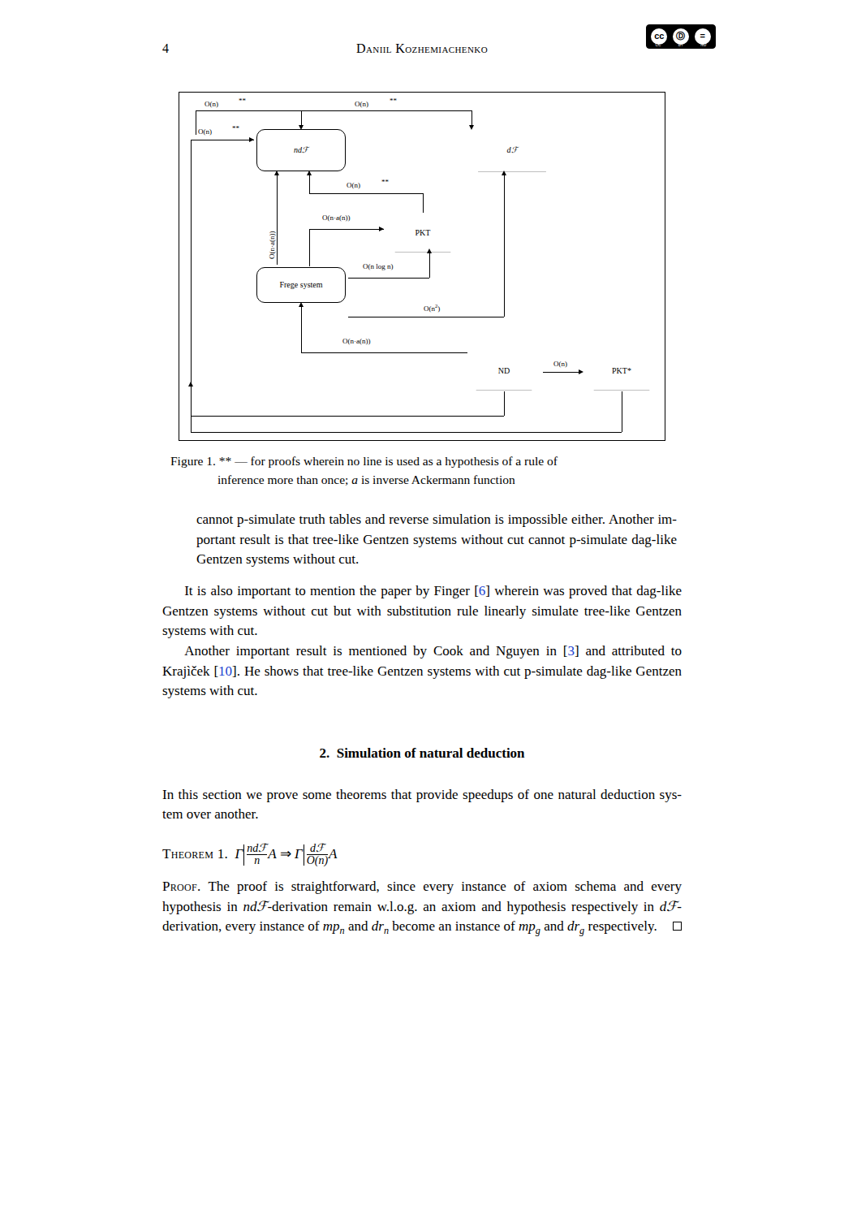cc
Ⓓ
=
CC BY ND
4
Daniil Kozhemiachenko
ndℱ
dℱ
PKT
Frege system
ND
PKT*
O(n)
**
O(n)
**
O(n)
**
O(n·a(n))
O(n)
**
O(n·a(n))
O(n log n)
O(n2)
O(n·a(n))
O(n)
Figure 1. ** — for proofs wherein no line is used as a hypothesis of a rule of inference more than once; a is inverse Ackermann function
cannot p-simulate truth tables and reverse simulation is impossible either. Another important result is that tree-like Gentzen systems without cut cannot p-simulate dag-like Gentzen systems without cut.
It is also important to mention the paper by Finger [6] wherein was proved that dag-like Gentzen systems without cut but with substitution rule linearly simulate tree-like Gentzen systems with cut.
Another important result is mentioned by Cook and Nguyen in [3] and attributed to Krajìček [10]. He shows that tree-like Gentzen systems with cut p-simulate dag-like Gentzen systems with cut.
2. Simulation of natural deduction
In this section we prove some theorems that provide speedups of one natural deduction system over another.
Theorem 1. Γ ndℱ n A ⇒ Γ dℱ O(n) A
Proof. The proof is straightforward, since every instance of axiom schema and every hypothesis in ndℱ-derivation remain w.l.o.g. an axiom and hypothesis respectively in dℱ-derivation, every instance of mpn and drn become an instance of mpg and drg respectively.